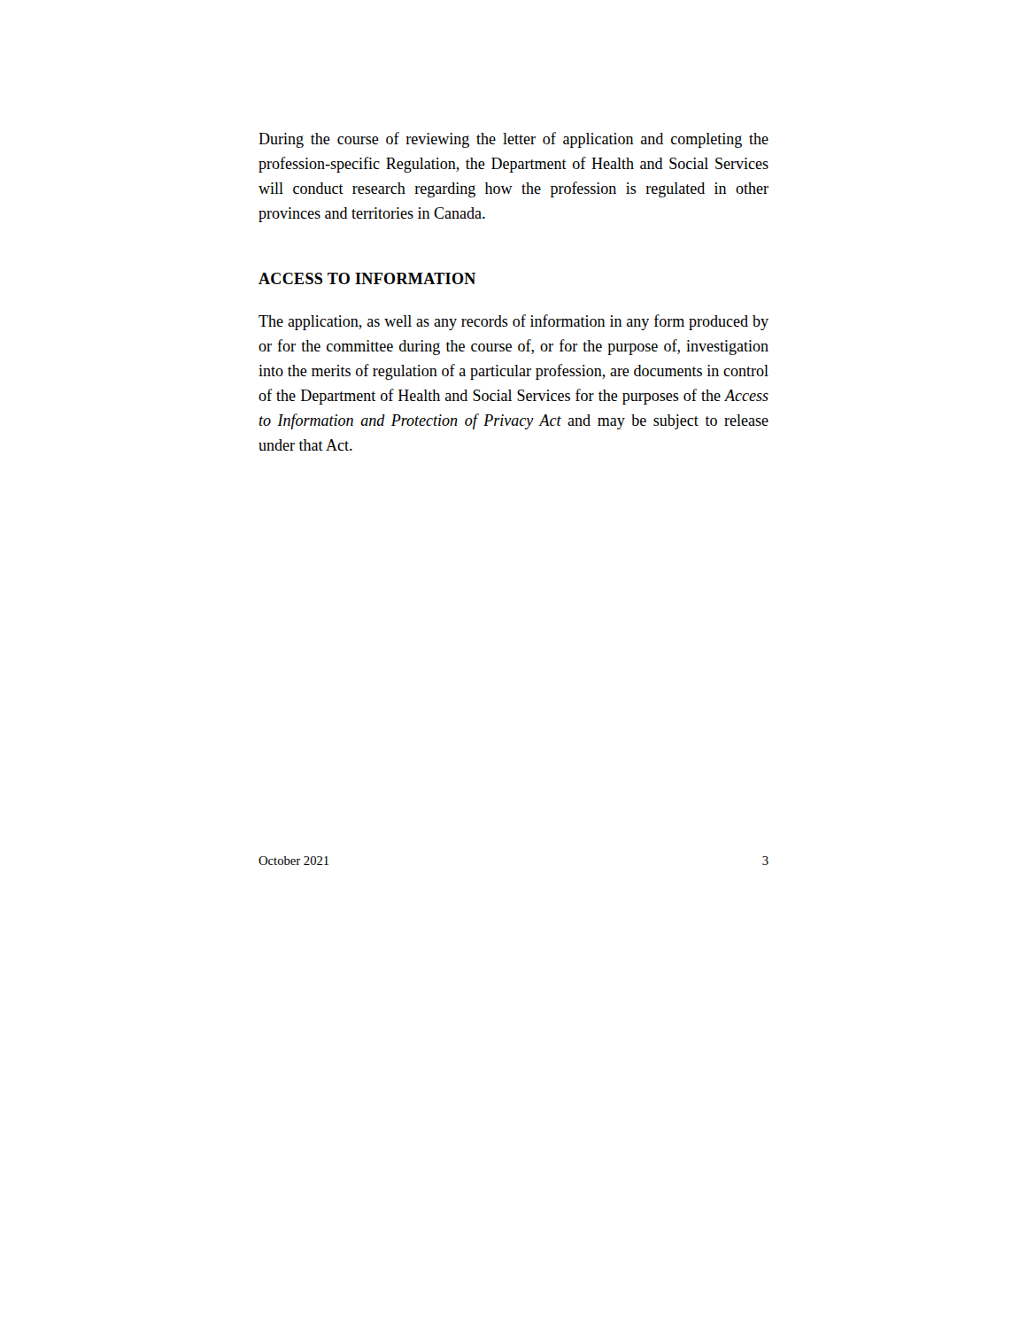During the course of reviewing the letter of application and completing the profession-specific Regulation, the Department of Health and Social Services will conduct research regarding how the profession is regulated in other provinces and territories in Canada.
ACCESS TO INFORMATION
The application, as well as any records of information in any form produced by or for the committee during the course of, or for the purpose of, investigation into the merits of regulation of a particular profession, are documents in control of the Department of Health and Social Services for the purposes of the Access to Information and Protection of Privacy Act and may be subject to release under that Act.
October 2021 3